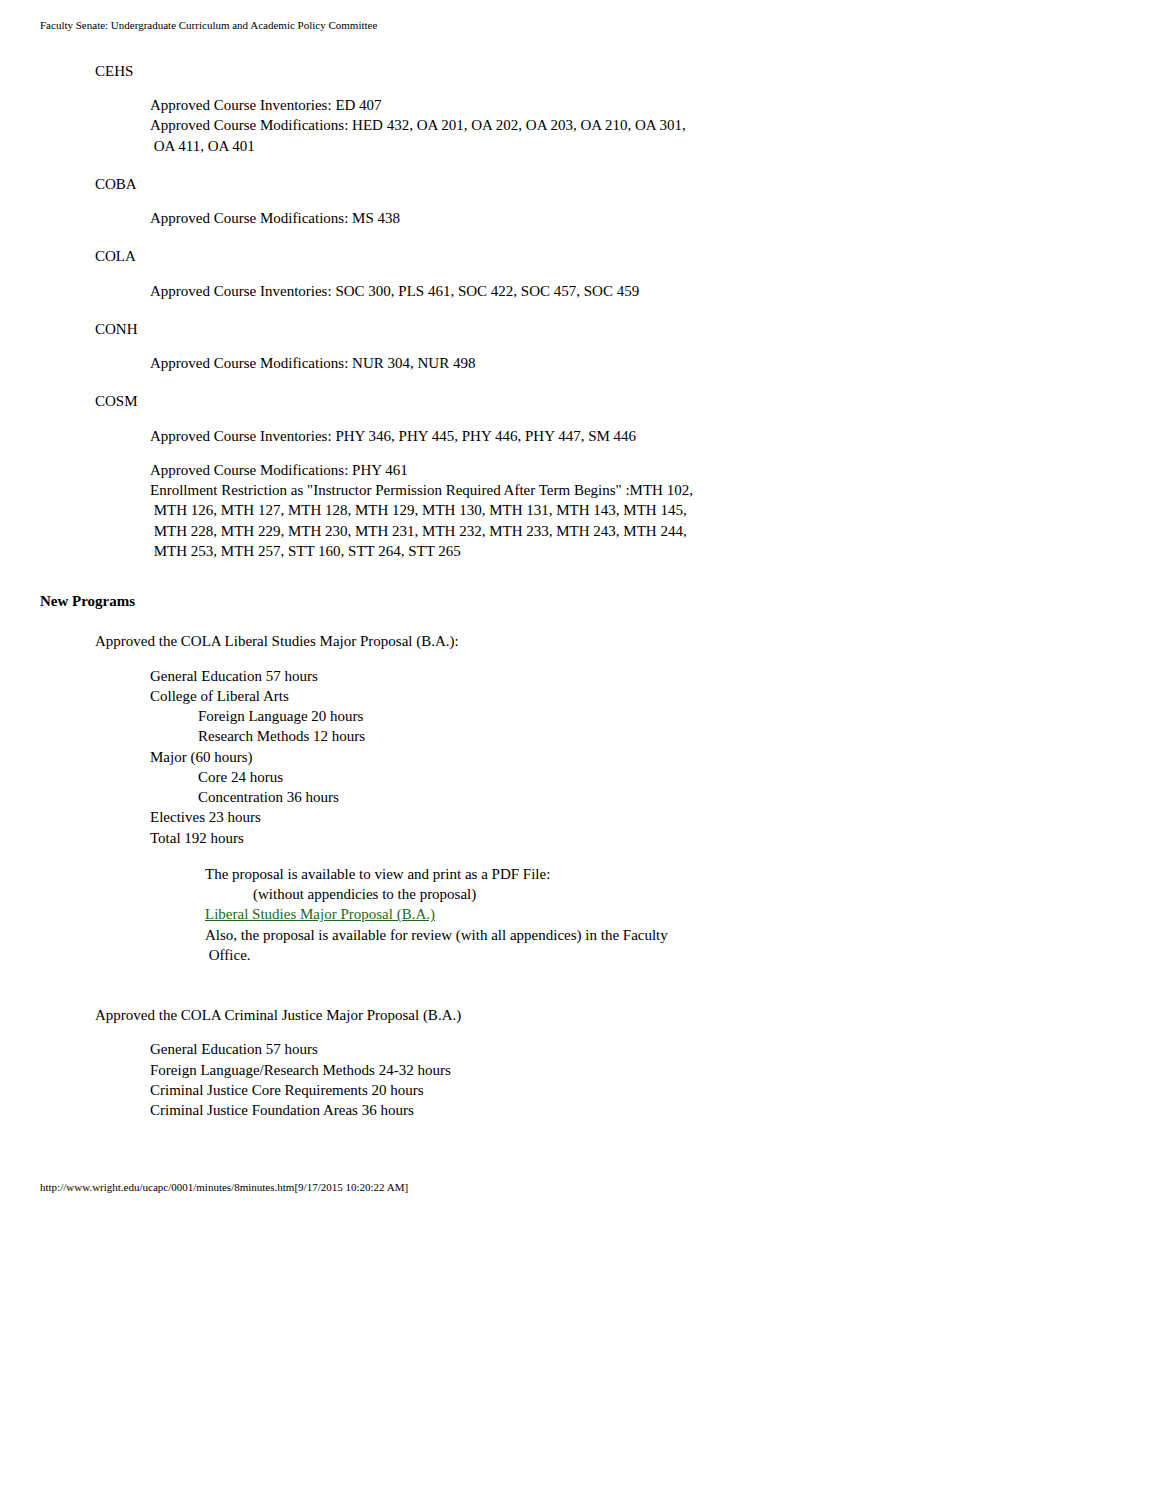Faculty Senate: Undergraduate Curriculum and Academic Policy Committee
CEHS
Approved Course Inventories: ED 407
Approved Course Modifications: HED 432, OA 201, OA 202, OA 203, OA 210, OA 301,
OA 411, OA 401
COBA
Approved Course Modifications: MS 438
COLA
Approved Course Inventories: SOC 300, PLS 461, SOC 422, SOC 457, SOC 459
CONH
Approved Course Modifications: NUR 304, NUR 498
COSM
Approved Course Inventories: PHY 346, PHY 445, PHY 446, PHY 447, SM 446
Approved Course Modifications: PHY 461
Enrollment Restriction as "Instructor Permission Required After Term Begins" :MTH 102,
MTH 126, MTH 127, MTH 128, MTH 129, MTH 130, MTH 131, MTH 143, MTH 145, MTH 228, MTH 229, MTH 230, MTH 231, MTH 232, MTH 233, MTH 243, MTH 244, MTH 253, MTH 257, STT 160, STT 264, STT 265
New Programs
Approved the COLA Liberal Studies Major Proposal (B.A.):
General Education 57 hours
College of Liberal Arts
Foreign Language 20 hours Research Methods 12 hours Major (60 hours)
Core 24 horus Concentration 36 hours Electives 23 hours
Total 192 hours
The proposal is available to view and print as a PDF File:
(without appendicies to the proposal) Liberal Studies Major Proposal (B.A.)
Also, the proposal is available for review (with all appendices) in the Faculty
Office.
Approved the COLA Criminal Justice Major Proposal (B.A.)
General Education 57 hours
Foreign Language/Research Methods 24-32 hours
Criminal Justice Core Requirements 20 hours
Criminal Justice Foundation Areas 36 hours
http://www.wright.edu/ucapc/0001/minutes/8minutes.htm[9/17/2015 10:20:22 AM]